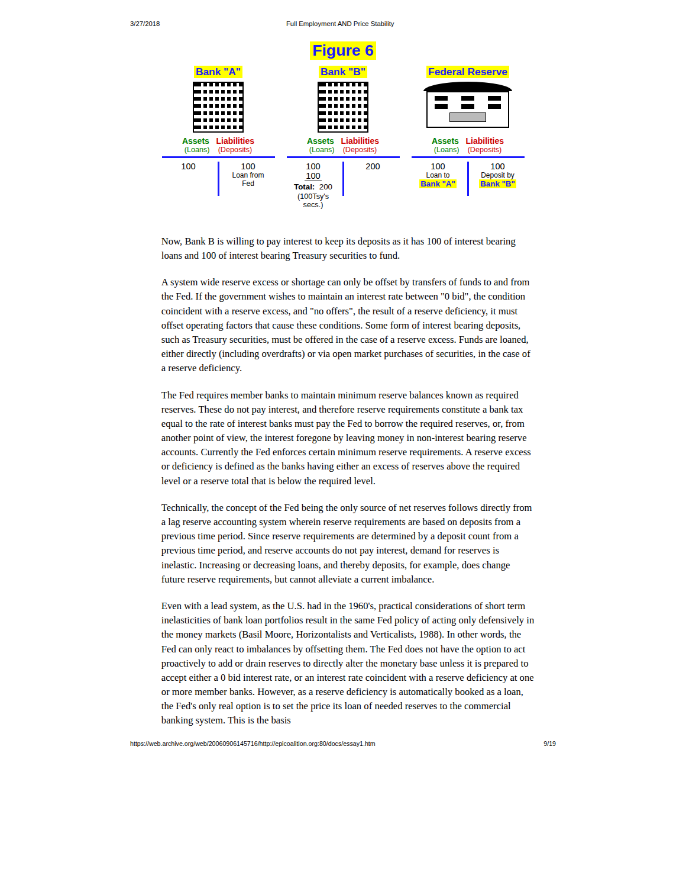3/27/2018
Full Employment AND Price Stability
Figure 6
| Bank "A" Assets Liabilities (Loans) (Deposits) 100 100 Loan from Fed | Bank "B" Assets Liabilities (Loans) (Deposits) 100 100 Total: 200 (100Tsy's secs.) 200 | Federal Reserve Assets Liabilities (Loans) (Deposits) 100 Loan to Bank "A" 100 Deposit by Bank "B" |
Now, Bank B is willing to pay interest to keep its deposits as it has 100 of interest bearing loans and 100 of interest bearing Treasury securities to fund.
A system wide reserve excess or shortage can only be offset by transfers of funds to and from the Fed. If the government wishes to maintain an interest rate between "0 bid", the condition coincident with a reserve excess, and "no offers", the result of a reserve deficiency, it must offset operating factors that cause these conditions. Some form of interest bearing deposits, such as Treasury securities, must be offered in the case of a reserve excess. Funds are loaned, either directly (including overdrafts) or via open market purchases of securities, in the case of a reserve deficiency.
The Fed requires member banks to maintain minimum reserve balances known as required reserves. These do not pay interest, and therefore reserve requirements constitute a bank tax equal to the rate of interest banks must pay the Fed to borrow the required reserves, or, from another point of view, the interest foregone by leaving money in non-interest bearing reserve accounts. Currently the Fed enforces certain minimum reserve requirements. A reserve excess or deficiency is defined as the banks having either an excess of reserves above the required level or a reserve total that is below the required level.
Technically, the concept of the Fed being the only source of net reserves follows directly from a lag reserve accounting system wherein reserve requirements are based on deposits from a previous time period. Since reserve requirements are determined by a deposit count from a previous time period, and reserve accounts do not pay interest, demand for reserves is inelastic. Increasing or decreasing loans, and thereby deposits, for example, does change future reserve requirements, but cannot alleviate a current imbalance.
Even with a lead system, as the U.S. had in the 1960's, practical considerations of short term inelasticities of bank loan portfolios result in the same Fed policy of acting only defensively in the money markets (Basil Moore, Horizontalists and Verticalists, 1988). In other words, the Fed can only react to imbalances by offsetting them. The Fed does not have the option to act proactively to add or drain reserves to directly alter the monetary base unless it is prepared to accept either a 0 bid interest rate, or an interest rate coincident with a reserve deficiency at one or more member banks. However, as a reserve deficiency is automatically booked as a loan, the Fed's only real option is to set the price its loan of needed reserves to the commercial banking system. This is the basis
https://web.archive.org/web/20060906145716/http://epicoalition.org:80/docs/essay1.htm
9/19